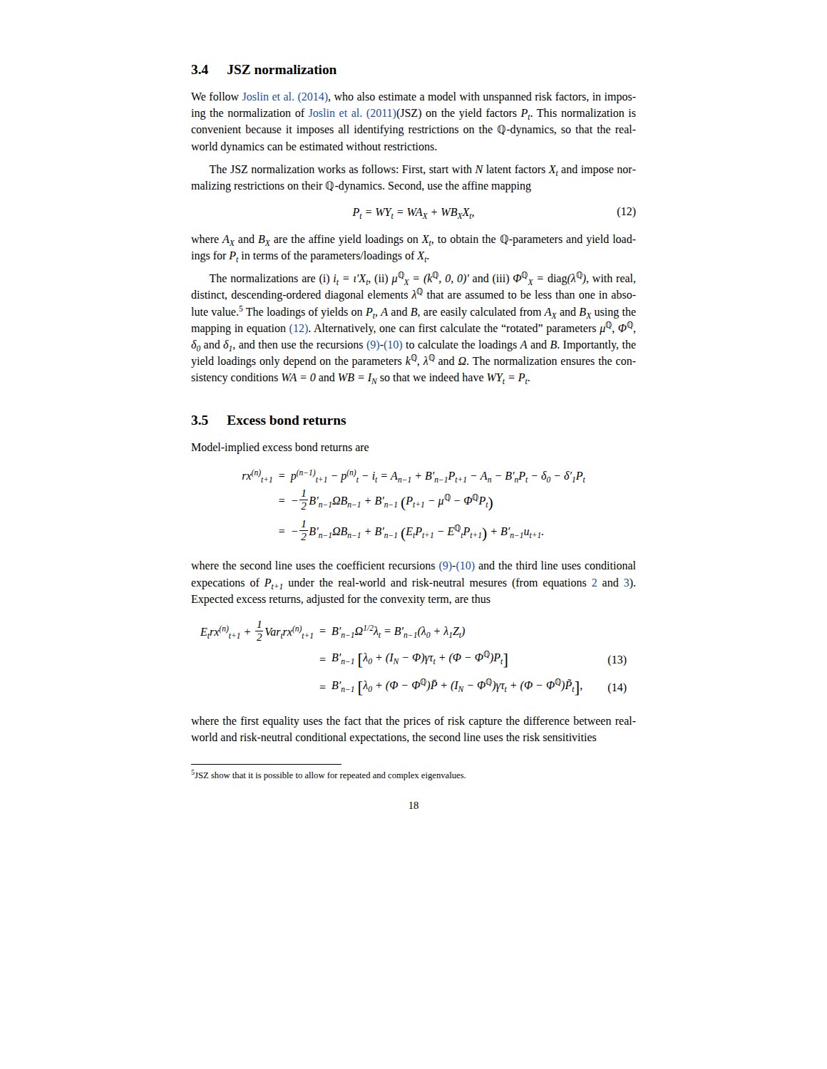3.4 JSZ normalization
We follow Joslin et al. (2014), who also estimate a model with unspanned risk factors, in imposing the normalization of Joslin et al. (2011)(JSZ) on the yield factors Pt. This normalization is convenient because it imposes all identifying restrictions on the ℚ-dynamics, so that the real-world dynamics can be estimated without restrictions.
The JSZ normalization works as follows: First, start with N latent factors Xt and impose normalizing restrictions on their ℚ-dynamics. Second, use the affine mapping
Pt = WYt = WAX + WBXXt, (12)
where AX and BX are the affine yield loadings on Xt, to obtain the ℚ-parameters and yield loadings for Pt in terms of the parameters/loadings of Xt.
The normalizations are (i) it = ι′Xt, (ii) μℚX = (kℚ, 0, 0)′ and (iii) ΦℚX = diag(λℚ), with real, distinct, descending-ordered diagonal elements λℚ that are assumed to be less than one in absolute value.5 The loadings of yields on Pt, A and B, are easily calculated from AX and BX using the mapping in equation (12). Alternatively, one can first calculate the “rotated” parameters μℚ, Φℚ, δ0 and δ1, and then use the recursions (9)-(10) to calculate the loadings A and B. Importantly, the yield loadings only depend on the parameters kℚ, λℚ and Ω. The normalization ensures the consistency conditions WA = 0 and WB = IN so that we indeed have WYt = Pt.
3.5 Excess bond returns
Model-implied excess bond returns are
| rx (n) t+1 | = | p (n−1) t+1 − p (n) t − i t = A n−1 + B ′ n−1 P t+1 − A n − B ′ n P t − δ 0 − δ′ 1 P t |
| | = | − 1 2 B ′ n−1 Ω B n−1 + B ′ n−1 ( P t+1 − μ ℚ − Φ ℚ P t ) |
| | = | − 1 2 B ′ n−1 Ω B n−1 + B ′ n−1 ( E t P t+1 − E ℚ t P t+1 ) + B ′ n−1 u t+1 . |
where the second line uses the coefficient recursions (9)-(10) and the third line uses conditional expecations of Pt+1 under the real-world and risk-neutral mesures (from equations 2 and 3). Expected excess returns, adjusted for the convexity term, are thus
| E t rx (n) t+1 + 1 2 Var t rx (n) t+1 | = | B ′ n−1 Ω 1/2 λ t = B ′ n−1 (λ 0 + λ 1 Z t ) | |
| | = | B ′ n−1 [ λ 0 + (I N − Φ)γτ t + (Φ − Φ ℚ )P t ] | (13) |
| | = | B ′ n−1 [ λ 0 + (Φ − Φ ℚ )P̄ + (I N − Φ ℚ )γτ t + (Φ − Φ ℚ )P̃ t ] , | (14) |
where the first equality uses the fact that the prices of risk capture the difference between real-world and risk-neutral conditional expectations, the second line uses the risk sensitivities
5JSZ show that it is possible to allow for repeated and complex eigenvalues.
18